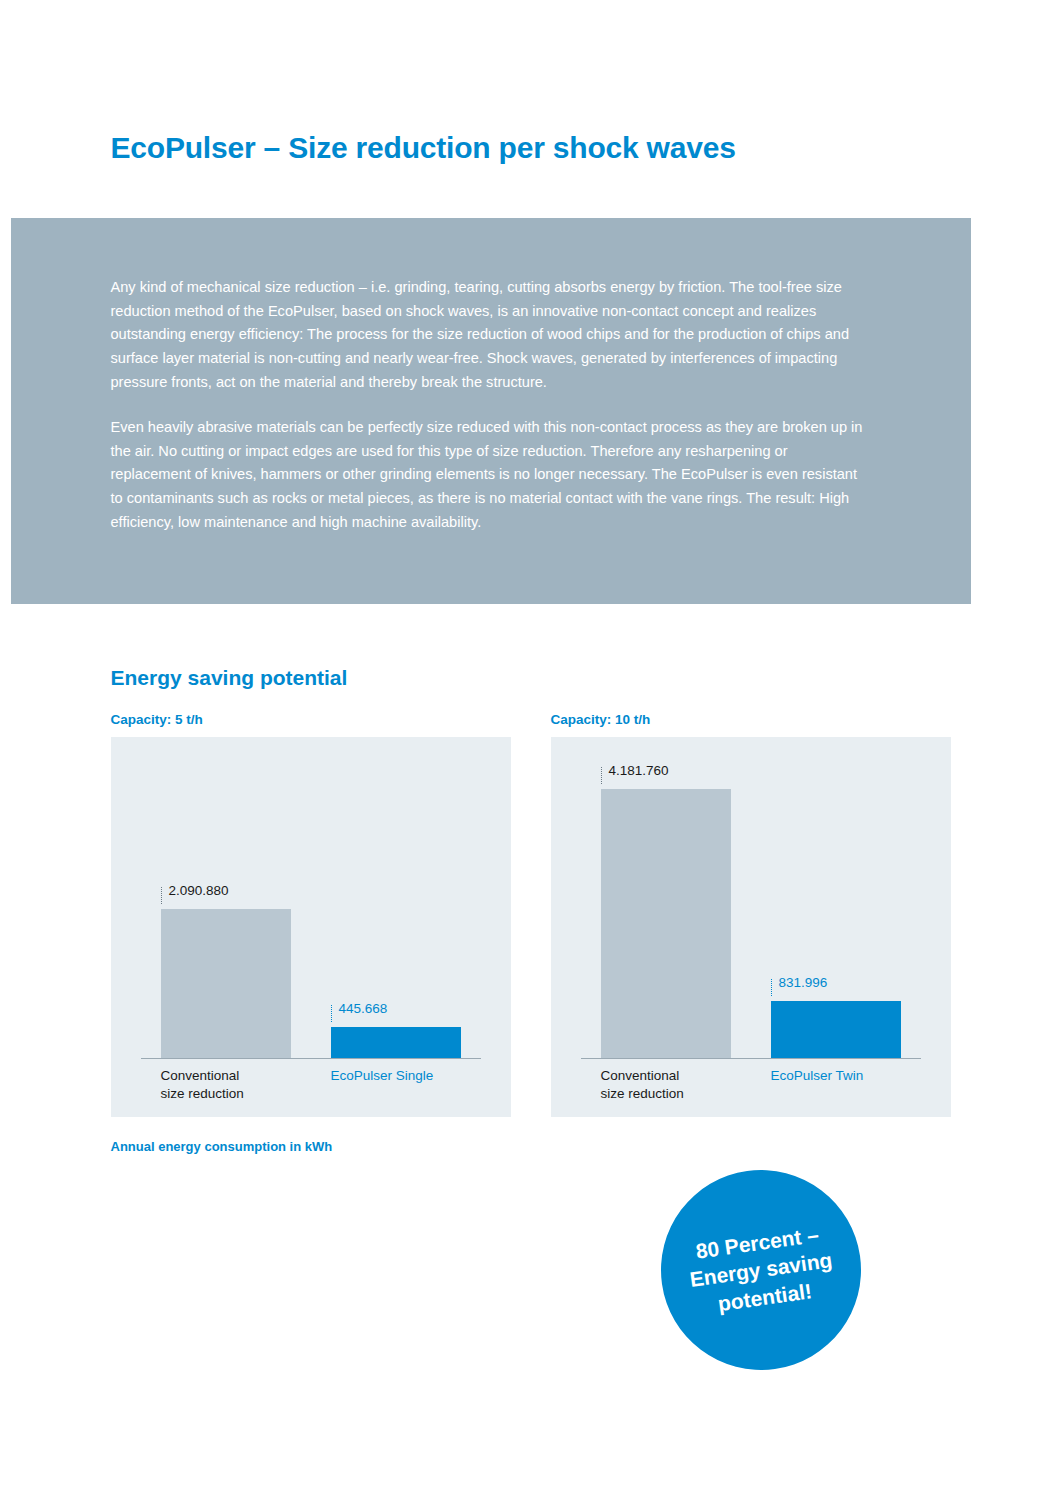EcoPulser – Size reduction per shock waves
Any kind of mechanical size reduction – i.e. grinding, tearing, cutting absorbs energy by friction. The tool-free size reduction method of the EcoPulser, based on shock waves, is an innovative non-contact concept and realizes outstanding energy efficiency: The process for the size reduction of wood chips and for the production of chips and surface layer material is non-cutting and nearly wear-free. Shock waves, generated by interferences of impacting pressure fronts, act on the material and thereby break the structure.
Even heavily abrasive materials can be perfectly size reduced with this non-contact process as they are broken up in the air. No cutting or impact edges are used for this type of size reduction. Therefore any resharpening or replacement of knives, hammers or other grinding elements is no longer necessary. The EcoPulser is even resistant to contaminants such as rocks or metal pieces, as there is no material contact with the vane rings. The result: High efficiency, low maintenance and high machine availability.
Energy saving potential
Capacity: 5 t/h
2.090.880
445.668
Conventional
size reduction
EcoPulser Single
Capacity: 10 t/h
4.181.760
831.996
Conventional
size reduction
EcoPulser Twin
Annual energy consumption in kWh
80 Percent –
Energy saving
potential!